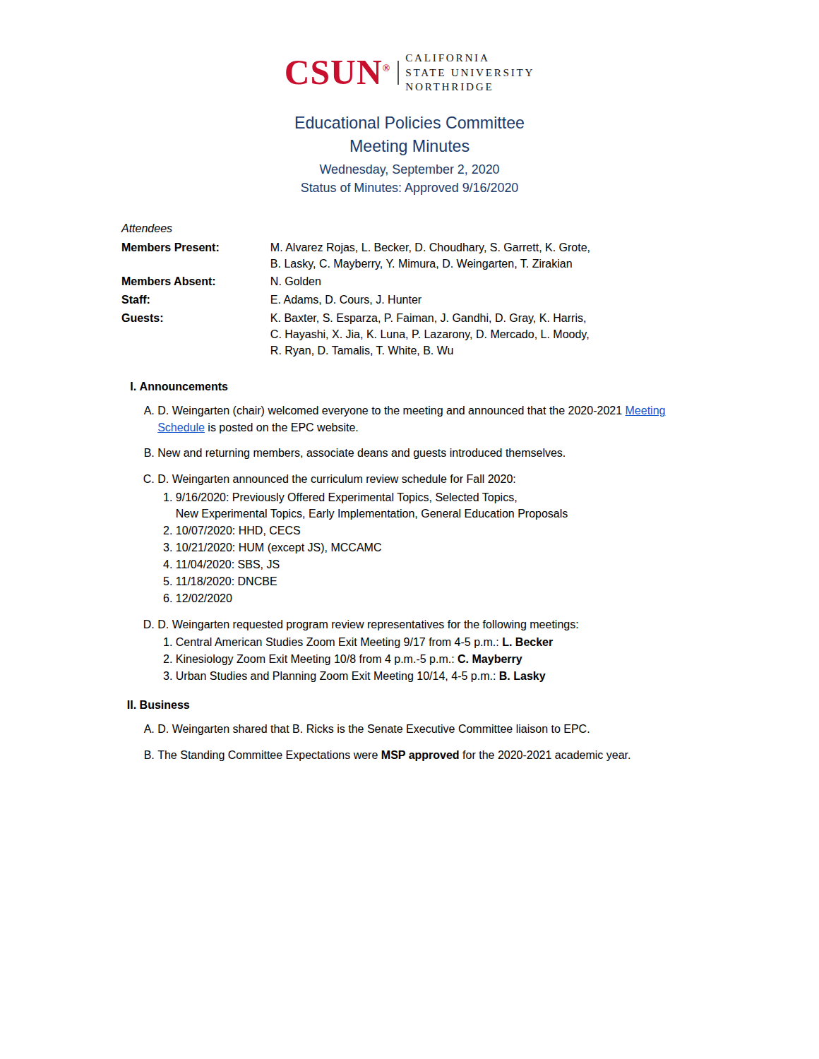CSUN® CALIFORNIA
STATE UNIVERSITY
NORTHRIDGE
Educational Policies Committee
Meeting Minutes
Wednesday, September 2, 2020
Status of Minutes: Approved 9/16/2020
Attendees
| Members Present: | M. Alvarez Rojas, L. Becker, D. Choudhary, S. Garrett, K. Grote, B. Lasky, C. Mayberry, Y. Mimura, D. Weingarten, T. Zirakian |
| Members Absent: | N. Golden |
| Staff: | E. Adams, D. Cours, J. Hunter |
| Guests: | K. Baxter, S. Esparza, P. Faiman, J. Gandhi, D. Gray, K. Harris, C. Hayashi, X. Jia, K. Luna, P. Lazarony, D. Mercado, L. Moody, R. Ryan, D. Tamalis, T. White, B. Wu |
Announcements
D. Weingarten (chair) welcomed everyone to the meeting and announced that the 2020-2021 Meeting Schedule is posted on the EPC website.
New and returning members, associate deans and guests introduced themselves.
D. Weingarten announced the curriculum review schedule for Fall 2020:
9/16/2020: Previously Offered Experimental Topics, Selected Topics,
New Experimental Topics, Early Implementation, General Education Proposals
10/07/2020: HHD, CECS
10/21/2020: HUM (except JS), MCCAMC
11/04/2020: SBS, JS
11/18/2020: DNCBE
12/02/2020
D. Weingarten requested program review representatives for the following meetings:
Central American Studies Zoom Exit Meeting 9/17 from 4-5 p.m.: L. Becker
Kinesiology Zoom Exit Meeting 10/8 from 4 p.m.-5 p.m.: C. Mayberry
Urban Studies and Planning Zoom Exit Meeting 10/14, 4-5 p.m.: B. Lasky
Business
D. Weingarten shared that B. Ricks is the Senate Executive Committee liaison to EPC.
The Standing Committee Expectations were MSP approved for the 2020-2021 academic year.